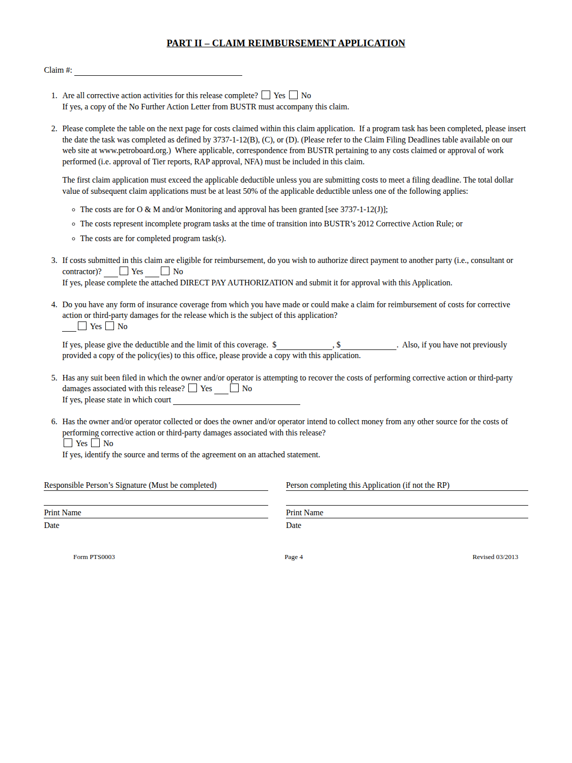PART II – CLAIM REIMBURSEMENT APPLICATION
Claim #:
Are all corrective action activities for this release complete? Yes No
If yes, a copy of the No Further Action Letter from BUSTR must accompany this claim.
Please complete the table on the next page for costs claimed within this claim application. If a program task has been completed, please insert the date the task was completed as defined by 3737-1-12(B), (C), or (D). (Please refer to the Claim Filing Deadlines table available on our web site at www.petroboard.org.) Where applicable, correspondence from BUSTR pertaining to any costs claimed or approval of work performed (i.e. approval of Tier reports, RAP approval, NFA) must be included in this claim.
The first claim application must exceed the applicable deductible unless you are submitting costs to meet a filing deadline. The total dollar value of subsequent claim applications must be at least 50% of the applicable deductible unless one of the following applies:
The costs are for O & M and/or Monitoring and approval has been granted [see 3737-1-12(J)];
The costs represent incomplete program tasks at the time of transition into BUSTR’s 2012 Corrective Action Rule; or
The costs are for completed program task(s).
If costs submitted in this claim are eligible for reimbursement, do you wish to authorize direct payment to another party (i.e., consultant or contractor)? Yes No
If yes, please complete the attached DIRECT PAY AUTHORIZATION and submit it for approval with this Application.
Do you have any form of insurance coverage from which you have made or could make a claim for reimbursement of costs for corrective action or third-party damages for the release which is the subject of this application?
Yes No
If yes, please give the deductible and the limit of this coverage. $ , $ . Also, if you have not previously provided a copy of the policy(ies) to this office, please provide a copy with this application.
Has any suit been filed in which the owner and/or operator is attempting to recover the costs of performing corrective action or third-party damages associated with this release? Yes No
If yes, please state in which court
Has the owner and/or operator collected or does the owner and/or operator intend to collect money from any other source for the costs of performing corrective action or third-party damages associated with this release?
Yes No
If yes, identify the source and terms of the agreement on an attached statement.
| Responsible Person’s Signature (Must be completed) | Person completing this Application (if not the RP) |
| Print Name | Print Name |
| Date | Date |
Form PTS0003 Page 4 Revised 03/2013